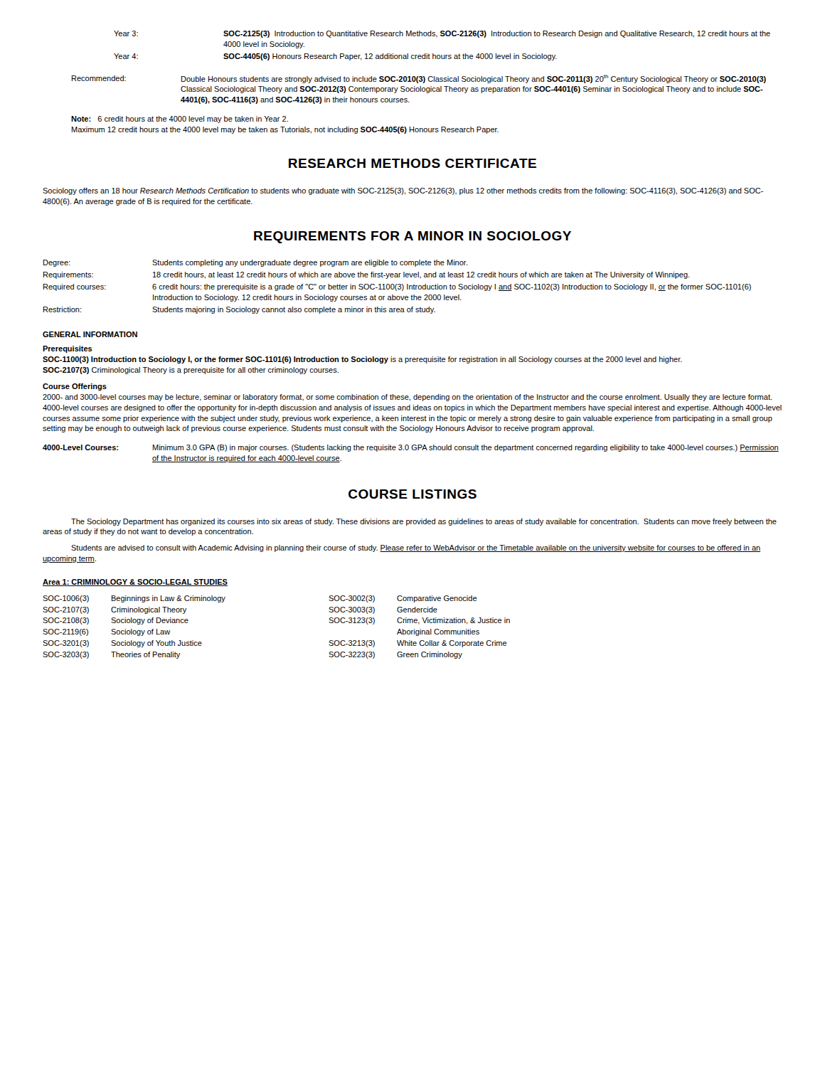| Year 3: | SOC-2125(3) Introduction to Quantitative Research Methods, SOC-2126(3) Introduction to Research Design and Qualitative Research, 12 credit hours at the 4000 level in Sociology. |
| Year 4: | SOC-4405(6) Honours Research Paper, 12 additional credit hours at the 4000 level in Sociology. |
| Recommended: | Double Honours students are strongly advised to include SOC-2010(3) Classical Sociological Theory and SOC-2011(3) 20 th Century Sociological Theory or SOC-2010(3) Classical Sociological Theory and SOC-2012(3) Contemporary Sociological Theory as preparation for SOC-4401(6) Seminar in Sociological Theory and to include SOC-4401(6), SOC-4116(3) and SOC-4126(3) in their honours courses. |
Note: 6 credit hours at the 4000 level may be taken in Year 2.
Maximum 12 credit hours at the 4000 level may be taken as Tutorials, not including SOC-4405(6) Honours Research Paper.
RESEARCH METHODS CERTIFICATE
Sociology offers an 18 hour Research Methods Certification to students who graduate with SOC-2125(3), SOC-2126(3), plus 12 other methods credits from the following: SOC-4116(3), SOC-4126(3) and SOC-4800(6). An average grade of B is required for the certificate.
REQUIREMENTS FOR A MINOR IN SOCIOLOGY
| Degree: | Students completing any undergraduate degree program are eligible to complete the Minor. |
| Requirements: | 18 credit hours, at least 12 credit hours of which are above the first-year level, and at least 12 credit hours of which are taken at The University of Winnipeg. |
| Required courses: | 6 credit hours: the prerequisite is a grade of "C" or better in SOC-1100(3) Introduction to Sociology I and SOC-1102(3) Introduction to Sociology II, or the former SOC-1101(6) Introduction to Sociology. 12 credit hours in Sociology courses at or above the 2000 level. |
| Restriction: | Students majoring in Sociology cannot also complete a minor in this area of study. |
GENERAL INFORMATION
Prerequisites
SOC-1100(3) Introduction to Sociology I, or the former SOC-1101(6) Introduction to Sociology is a prerequisite for registration in all Sociology courses at the 2000 level and higher.
SOC-2107(3) Criminological Theory is a prerequisite for all other criminology courses.
Course Offerings
2000- and 3000-level courses may be lecture, seminar or laboratory format, or some combination of these, depending on the orientation of the Instructor and the course enrolment. Usually they are lecture format.
4000-level courses are designed to offer the opportunity for in-depth discussion and analysis of issues and ideas on topics in which the Department members have special interest and expertise. Although 4000-level courses assume some prior experience with the subject under study, previous work experience, a keen interest in the topic or merely a strong desire to gain valuable experience from participating in a small group setting may be enough to outweigh lack of previous course experience. Students must consult with the Sociology Honours Advisor to receive program approval.
| 4000-Level Courses: | Minimum 3.0 GPA (B) in major courses. (Students lacking the requisite 3.0 GPA should consult the department concerned regarding eligibility to take 4000-level courses.) Permission of the Instructor is required for each 4000-level course . |
COURSE LISTINGS
The Sociology Department has organized its courses into six areas of study. These divisions are provided as guidelines to areas of study available for concentration. Students can move freely between the areas of study if they do not want to develop a concentration.
Students are advised to consult with Academic Advising in planning their course of study. Please refer to WebAdvisor or the Timetable available on the university website for courses to be offered in an upcoming term.
Area 1: CRIMINOLOGY & SOCIO-LEGAL STUDIES
| SOC-1006(3) | Beginnings in Law & Criminology | SOC-3002(3) | Comparative Genocide |
| SOC-2107(3) | Criminological Theory | SOC-3003(3) | Gendercide |
| SOC-2108(3) | Sociology of Deviance | SOC-3123(3) | Crime, Victimization, & Justice in |
| SOC-2119(6) | Sociology of Law | | Aboriginal Communities |
| SOC-3201(3) | Sociology of Youth Justice | SOC-3213(3) | White Collar & Corporate Crime |
| SOC-3203(3) | Theories of Penality | SOC-3223(3) | Green Criminology |